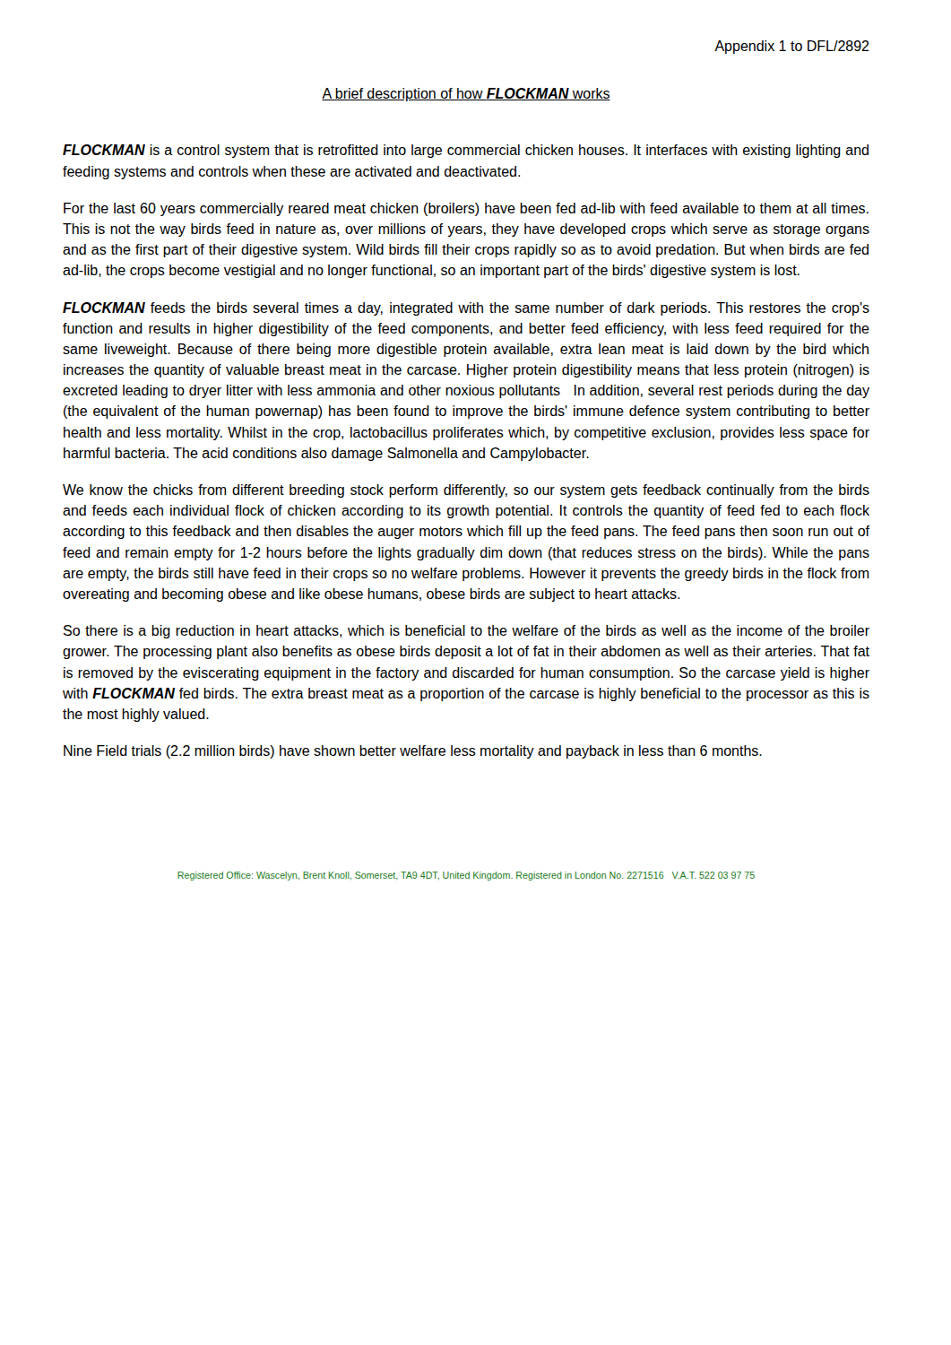Appendix 1 to DFL/2892
A brief description of how FLOCKMAN works
FLOCKMAN is a control system that is retrofitted into large commercial chicken houses. It interfaces with existing lighting and feeding systems and controls when these are activated and deactivated.
For the last 60 years commercially reared meat chicken (broilers) have been fed ad-lib with feed available to them at all times. This is not the way birds feed in nature as, over millions of years, they have developed crops which serve as storage organs and as the first part of their digestive system. Wild birds fill their crops rapidly so as to avoid predation. But when birds are fed ad-lib, the crops become vestigial and no longer functional, so an important part of the birds' digestive system is lost.
FLOCKMAN feeds the birds several times a day, integrated with the same number of dark periods. This restores the crop's function and results in higher digestibility of the feed components, and better feed efficiency, with less feed required for the same liveweight. Because of there being more digestible protein available, extra lean meat is laid down by the bird which increases the quantity of valuable breast meat in the carcase. Higher protein digestibility means that less protein (nitrogen) is excreted leading to dryer litter with less ammonia and other noxious pollutants In addition, several rest periods during the day (the equivalent of the human powernap) has been found to improve the birds' immune defence system contributing to better health and less mortality. Whilst in the crop, lactobacillus proliferates which, by competitive exclusion, provides less space for harmful bacteria. The acid conditions also damage Salmonella and Campylobacter.
We know the chicks from different breeding stock perform differently, so our system gets feedback continually from the birds and feeds each individual flock of chicken according to its growth potential. It controls the quantity of feed fed to each flock according to this feedback and then disables the auger motors which fill up the feed pans. The feed pans then soon run out of feed and remain empty for 1-2 hours before the lights gradually dim down (that reduces stress on the birds). While the pans are empty, the birds still have feed in their crops so no welfare problems. However it prevents the greedy birds in the flock from overeating and becoming obese and like obese humans, obese birds are subject to heart attacks.
So there is a big reduction in heart attacks, which is beneficial to the welfare of the birds as well as the income of the broiler grower. The processing plant also benefits as obese birds deposit a lot of fat in their abdomen as well as their arteries. That fat is removed by the eviscerating equipment in the factory and discarded for human consumption. So the carcase yield is higher with FLOCKMAN fed birds. The extra breast meat as a proportion of the carcase is highly beneficial to the processor as this is the most highly valued.
Nine Field trials (2.2 million birds) have shown better welfare less mortality and payback in less than 6 months.
Registered Office: Wascelyn, Brent Knoll, Somerset, TA9 4DT, United Kingdom. Registered in London No. 2271516 V.A.T. 522 03 97 75